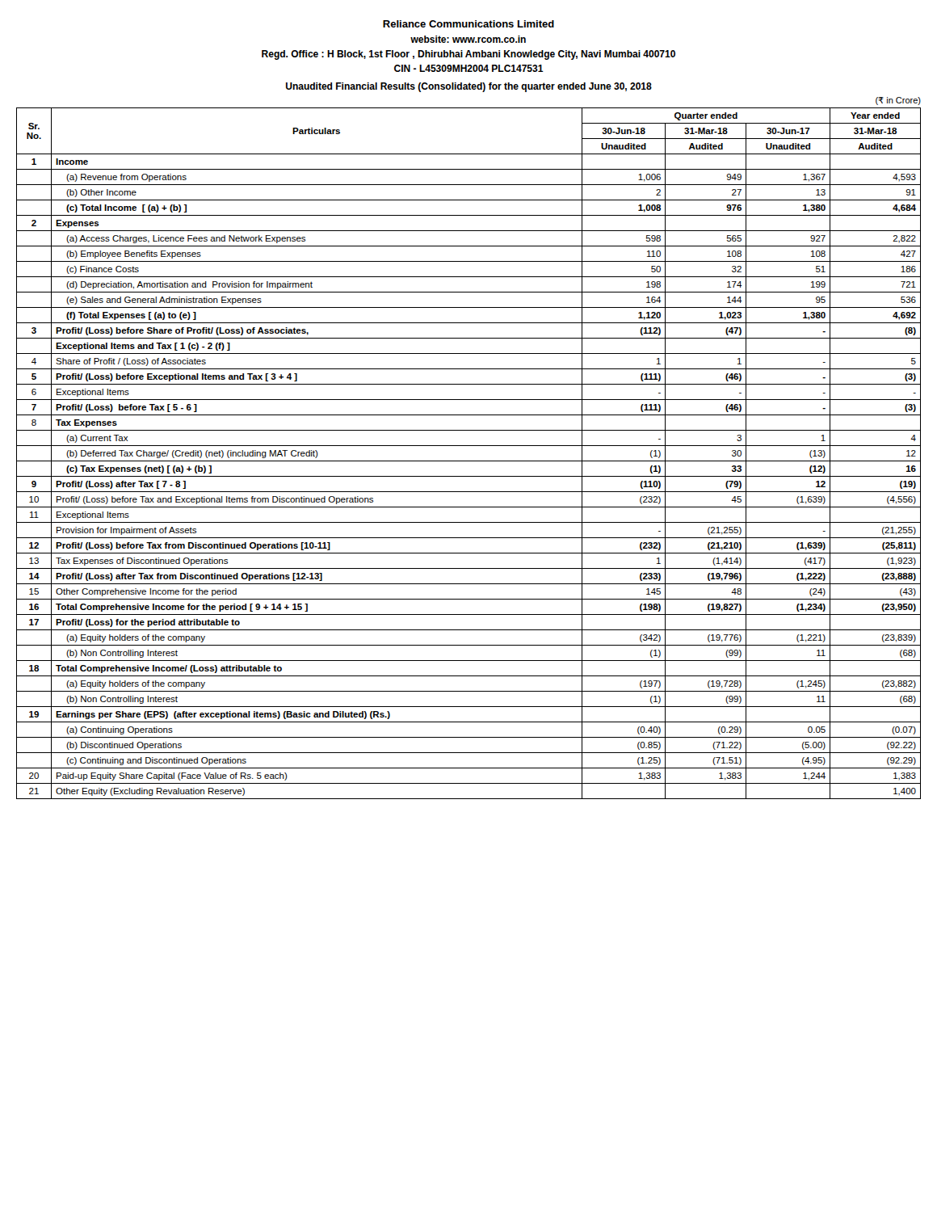Reliance Communications Limited
website: www.rcom.co.in
Regd. Office : H Block, 1st Floor , Dhirubhai Ambani Knowledge City, Navi Mumbai 400710
CIN - L45309MH2004 PLC147531
Unaudited Financial Results (Consolidated) for the quarter ended June 30, 2018
(₹ in Crore)
| Sr. No. | Particulars | Quarter ended | Year ended |
| --- | --- | --- | --- |
| 30-Jun-18 | 31-Mar-18 | 30-Jun-17 | 31-Mar-18 |
| Unaudited | Audited | Unaudited | Audited |
| 1 | Income | | | | |
| | (a) Revenue from Operations | 1,006 | 949 | 1,367 | 4,593 |
| | (b) Other Income | 2 | 27 | 13 | 91 |
| | (c) Total Income [ (a) + (b) ] | 1,008 | 976 | 1,380 | 4,684 |
| 2 | Expenses | | | | |
| | (a) Access Charges, Licence Fees and Network Expenses | 598 | 565 | 927 | 2,822 |
| | (b) Employee Benefits Expenses | 110 | 108 | 108 | 427 |
| | (c) Finance Costs | 50 | 32 | 51 | 186 |
| | (d) Depreciation, Amortisation and Provision for Impairment | 198 | 174 | 199 | 721 |
| | (e) Sales and General Administration Expenses | 164 | 144 | 95 | 536 |
| | (f) Total Expenses [ (a) to (e) ] | 1,120 | 1,023 | 1,380 | 4,692 |
| 3 | Profit/ (Loss) before Share of Profit/ (Loss) of Associates, | (112) | (47) | - | (8) |
| | Exceptional Items and Tax [ 1 (c) - 2 (f) ] | | | | |
| 4 | Share of Profit / (Loss) of Associates | 1 | 1 | - | 5 |
| 5 | Profit/ (Loss) before Exceptional Items and Tax [ 3 + 4 ] | (111) | (46) | - | (3) |
| 6 | Exceptional Items | - | - | - | - |
| 7 | Profit/ (Loss) before Tax [ 5 - 6 ] | (111) | (46) | - | (3) |
| 8 | Tax Expenses | | | | |
| | (a) Current Tax | - | 3 | 1 | 4 |
| | (b) Deferred Tax Charge/ (Credit) (net) (including MAT Credit) | (1) | 30 | (13) | 12 |
| | (c) Tax Expenses (net) [ (a) + (b) ] | (1) | 33 | (12) | 16 |
| 9 | Profit/ (Loss) after Tax [ 7 - 8 ] | (110) | (79) | 12 | (19) |
| 10 | Profit/ (Loss) before Tax and Exceptional Items from Discontinued Operations | (232) | 45 | (1,639) | (4,556) |
| 11 | Exceptional Items | | | | |
| | Provision for Impairment of Assets | - | (21,255) | - | (21,255) |
| 12 | Profit/ (Loss) before Tax from Discontinued Operations [10-11] | (232) | (21,210) | (1,639) | (25,811) |
| 13 | Tax Expenses of Discontinued Operations | 1 | (1,414) | (417) | (1,923) |
| 14 | Profit/ (Loss) after Tax from Discontinued Operations [12-13] | (233) | (19,796) | (1,222) | (23,888) |
| 15 | Other Comprehensive Income for the period | 145 | 48 | (24) | (43) |
| 16 | Total Comprehensive Income for the period [ 9 + 14 + 15 ] | (198) | (19,827) | (1,234) | (23,950) |
| 17 | Profit/ (Loss) for the period attributable to | | | | |
| | (a) Equity holders of the company | (342) | (19,776) | (1,221) | (23,839) |
| | (b) Non Controlling Interest | (1) | (99) | 11 | (68) |
| 18 | Total Comprehensive Income/ (Loss) attributable to | | | | |
| | (a) Equity holders of the company | (197) | (19,728) | (1,245) | (23,882) |
| | (b) Non Controlling Interest | (1) | (99) | 11 | (68) |
| 19 | Earnings per Share (EPS) (after exceptional items) (Basic and Diluted) (Rs.) | | | | |
| | (a) Continuing Operations | (0.40) | (0.29) | 0.05 | (0.07) |
| | (b) Discontinued Operations | (0.85) | (71.22) | (5.00) | (92.22) |
| | (c) Continuing and Discontinued Operations | (1.25) | (71.51) | (4.95) | (92.29) |
| 20 | Paid-up Equity Share Capital (Face Value of Rs. 5 each) | 1,383 | 1,383 | 1,244 | 1,383 |
| 21 | Other Equity (Excluding Revaluation Reserve) | | | | 1,400 |